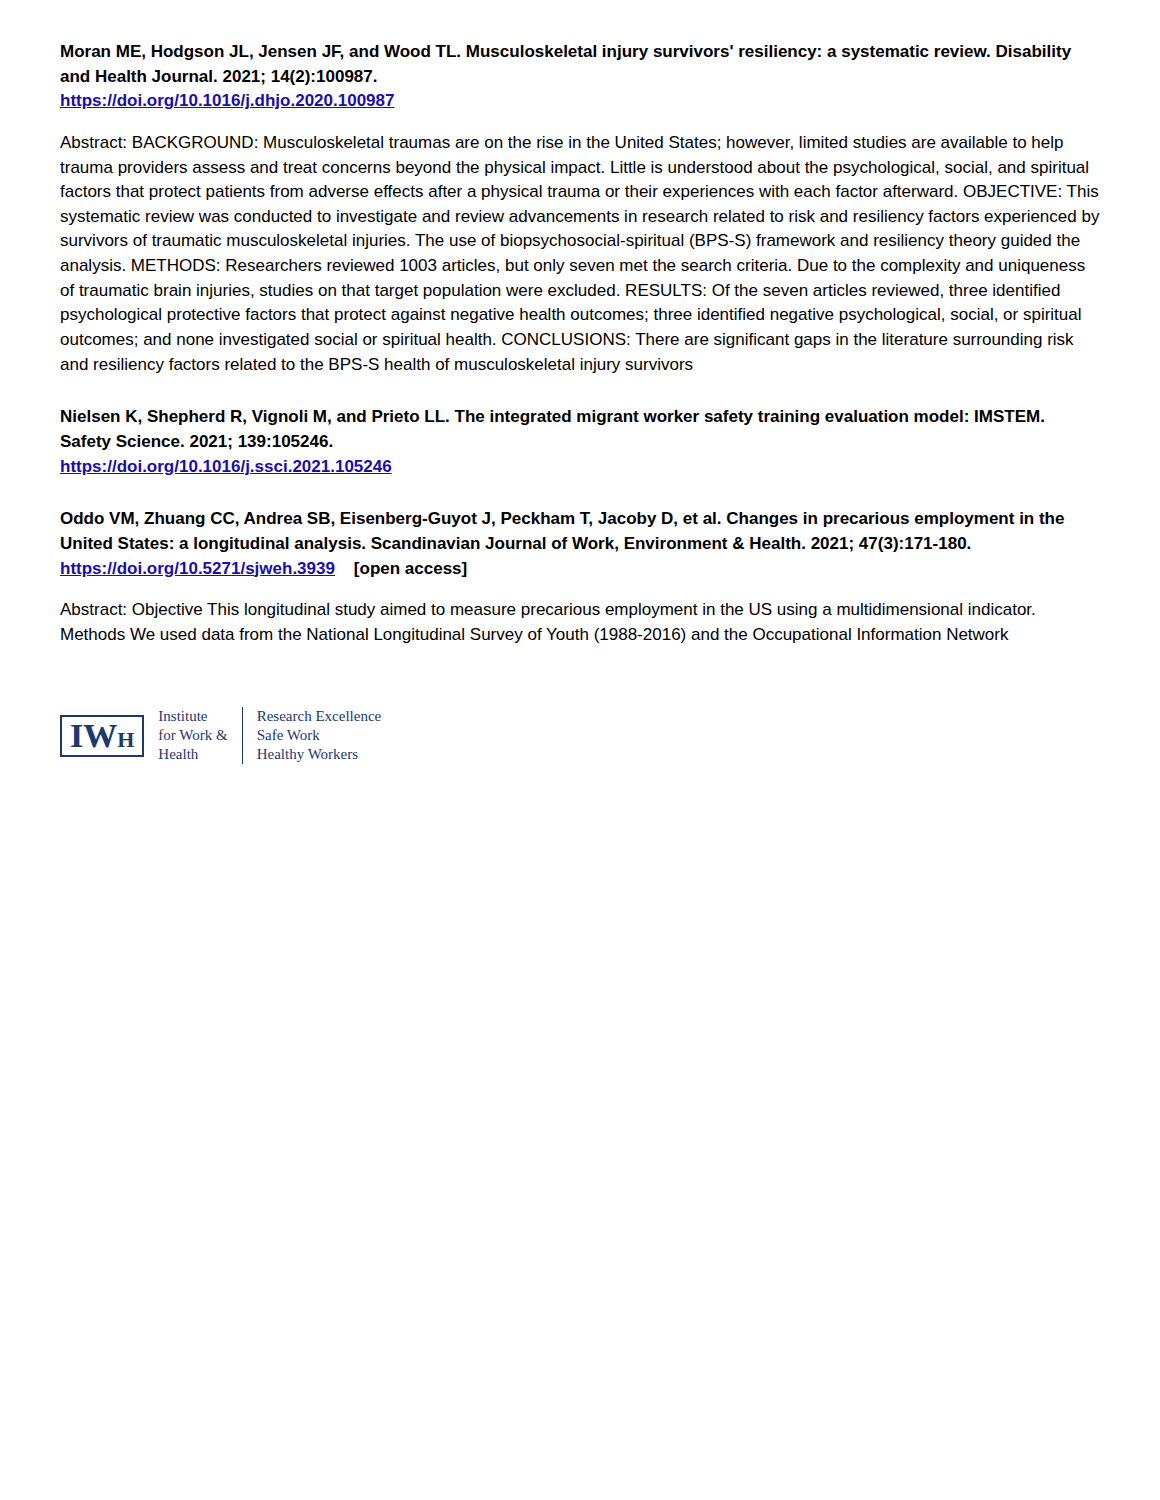Moran ME, Hodgson JL, Jensen JF, and Wood TL. Musculoskeletal injury survivors' resiliency: a systematic review. Disability and Health Journal. 2021; 14(2):100987.
https://doi.org/10.1016/j.dhjo.2020.100987
Abstract: BACKGROUND: Musculoskeletal traumas are on the rise in the United States; however, limited studies are available to help trauma providers assess and treat concerns beyond the physical impact. Little is understood about the psychological, social, and spiritual factors that protect patients from adverse effects after a physical trauma or their experiences with each factor afterward. OBJECTIVE: This systematic review was conducted to investigate and review advancements in research related to risk and resiliency factors experienced by survivors of traumatic musculoskeletal injuries. The use of biopsychosocial-spiritual (BPS-S) framework and resiliency theory guided the analysis. METHODS: Researchers reviewed 1003 articles, but only seven met the search criteria. Due to the complexity and uniqueness of traumatic brain injuries, studies on that target population were excluded. RESULTS: Of the seven articles reviewed, three identified psychological protective factors that protect against negative health outcomes; three identified negative psychological, social, or spiritual outcomes; and none investigated social or spiritual health. CONCLUSIONS: There are significant gaps in the literature surrounding risk and resiliency factors related to the BPS-S health of musculoskeletal injury survivors
Nielsen K, Shepherd R, Vignoli M, and Prieto LL. The integrated migrant worker safety training evaluation model: IMSTEM. Safety Science. 2021; 139:105246.
https://doi.org/10.1016/j.ssci.2021.105246
Oddo VM, Zhuang CC, Andrea SB, Eisenberg-Guyot J, Peckham T, Jacoby D, et al. Changes in precarious employment in the United States: a longitudinal analysis. Scandinavian Journal of Work, Environment & Health. 2021; 47(3):171-180.
https://doi.org/10.5271/sjweh.3939 [open access]
Abstract: Objective This longitudinal study aimed to measure precarious employment in the US using a multidimensional indicator. Methods We used data from the National Longitudinal Survey of Youth (1988-2016) and the Occupational Information Network
IWH Institute
for Work &
Health Research Excellence
Safe Work
Healthy Workers